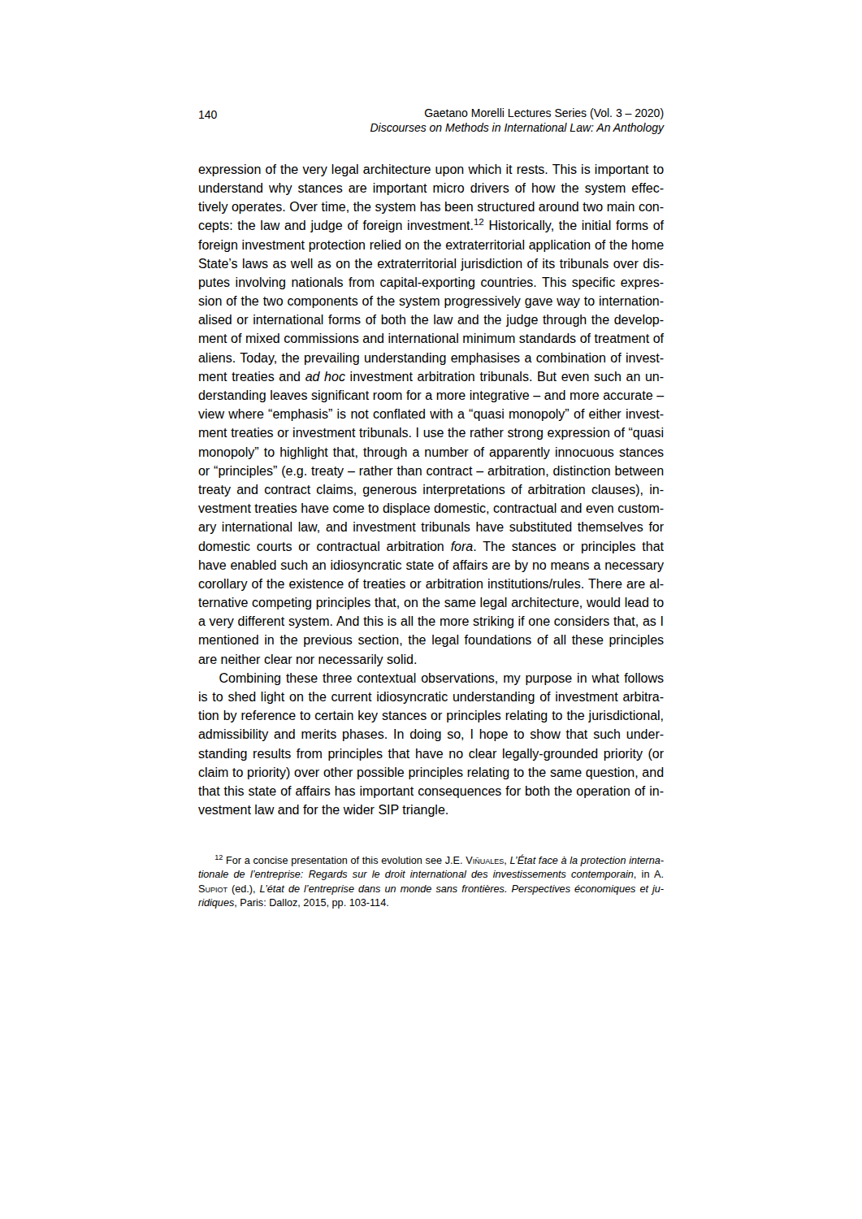140
Gaetano Morelli Lectures Series (Vol. 3 – 2020) Discourses on Methods in International Law: An Anthology
expression of the very legal architecture upon which it rests. This is important to understand why stances are important micro drivers of how the system effectively operates. Over time, the system has been structured around two main concepts: the law and judge of foreign investment.12 Historically, the initial forms of foreign investment protection relied on the extraterritorial application of the home State’s laws as well as on the extraterritorial jurisdiction of its tribunals over disputes involving nationals from capital-exporting countries. This specific expression of the two components of the system progressively gave way to internationalised or international forms of both the law and the judge through the development of mixed commissions and international minimum standards of treatment of aliens. Today, the prevailing understanding emphasises a combination of investment treaties and ad hoc investment arbitration tribunals. But even such an understanding leaves significant room for a more integrative – and more accurate – view where “emphasis” is not conflated with a “quasi monopoly” of either investment treaties or investment tribunals. I use the rather strong expression of “quasi monopoly” to highlight that, through a number of apparently innocuous stances or “principles” (e.g. treaty – rather than contract – arbitration, distinction between treaty and contract claims, generous interpretations of arbitration clauses), investment treaties have come to displace domestic, contractual and even customary international law, and investment tribunals have substituted themselves for domestic courts or contractual arbitration fora. The stances or principles that have enabled such an idiosyncratic state of affairs are by no means a necessary corollary of the existence of treaties or arbitration institutions/rules. There are alternative competing principles that, on the same legal architecture, would lead to a very different system. And this is all the more striking if one considers that, as I mentioned in the previous section, the legal foundations of all these principles are neither clear nor necessarily solid.
Combining these three contextual observations, my purpose in what follows is to shed light on the current idiosyncratic understanding of investment arbitration by reference to certain key stances or principles relating to the jurisdictional, admissibility and merits phases. In doing so, I hope to show that such understanding results from principles that have no clear legally-grounded priority (or claim to priority) over other possible principles relating to the same question, and that this state of affairs has important consequences for both the operation of investment law and for the wider SIP triangle.
12 For a concise presentation of this evolution see J.E. Viñuales, L’État face à la protection internationale de l’entreprise: Regards sur le droit international des investissements contemporain, in A. Supiot (ed.), L’état de l’entreprise dans un monde sans frontières. Perspectives économiques et juridiques, Paris: Dalloz, 2015, pp. 103-114.